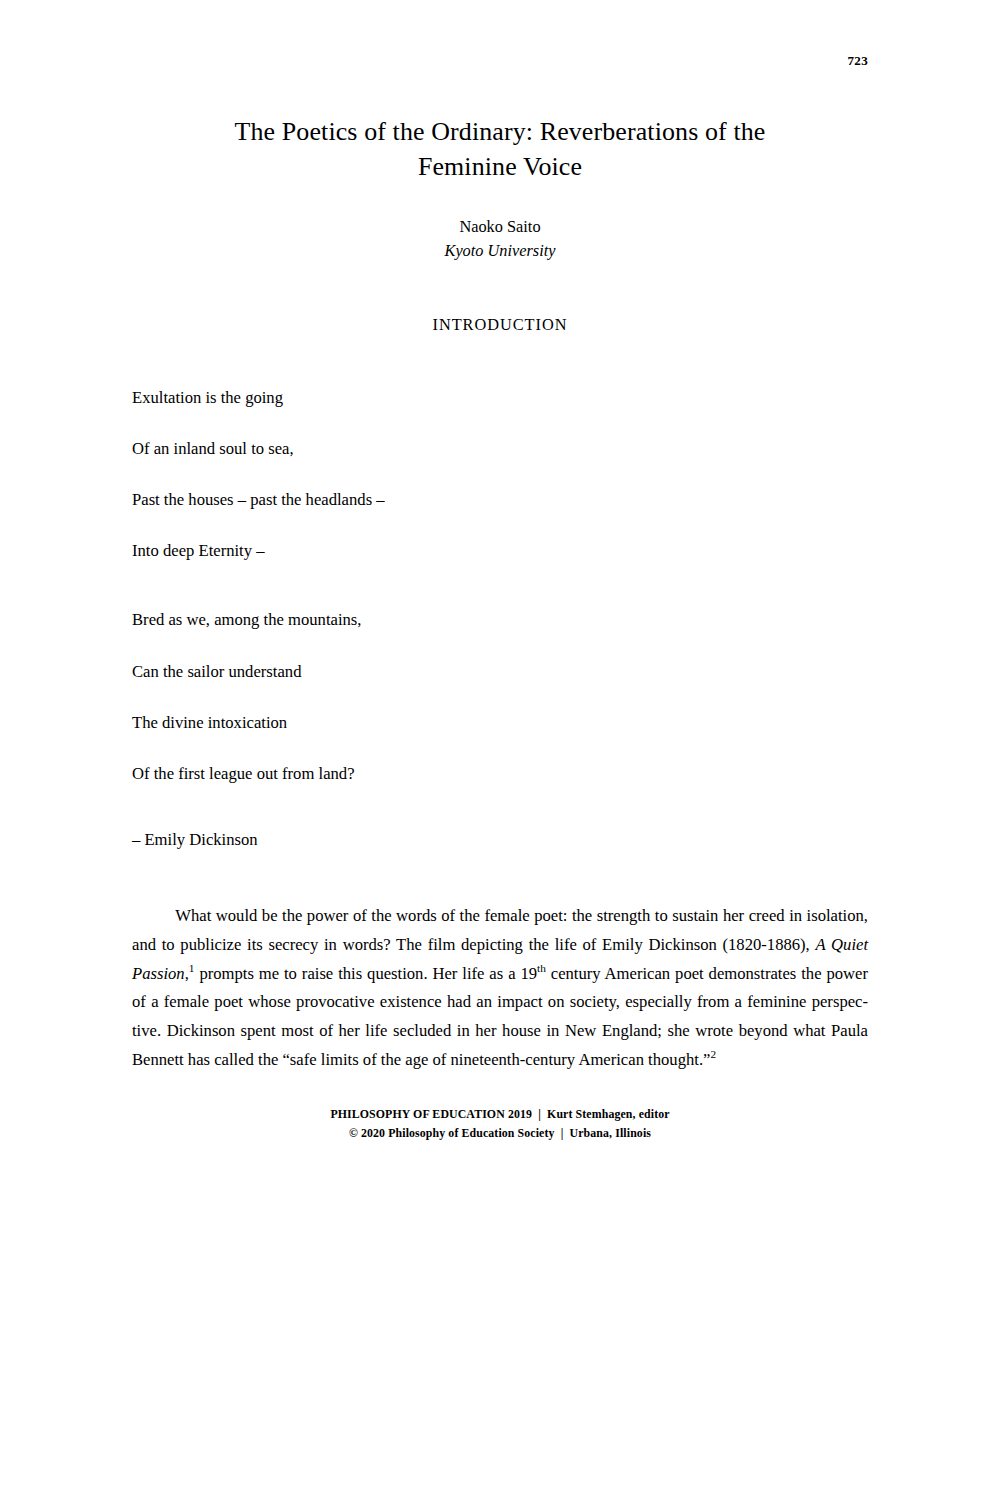723
The Poetics of the Ordinary: Reverberations of the Feminine Voice
Naoko Saito
Kyoto University
INTRODUCTION
Exultation is the going
Of an inland soul to sea,
Past the houses – past the headlands –
Into deep Eternity –
Bred as we, among the mountains,
Can the sailor understand
The divine intoxication
Of the first league out from land?
– Emily Dickinson
What would be the power of the words of the female poet: the strength to sustain her creed in isolation, and to publicize its secrecy in words? The film depicting the life of Emily Dickinson (1820-1886), A Quiet Passion,1 prompts me to raise this question. Her life as a 19th century American poet demonstrates the power of a female poet whose provocative existence had an impact on society, especially from a feminine perspective. Dickinson spent most of her life secluded in her house in New England; she wrote beyond what Paula Bennett has called the “safe limits of the age of nineteenth-century American thought.”2
PHILOSOPHY OF EDUCATION 2019 | Kurt Stemhagen, editor
© 2020 Philosophy of Education Society | Urbana, Illinois